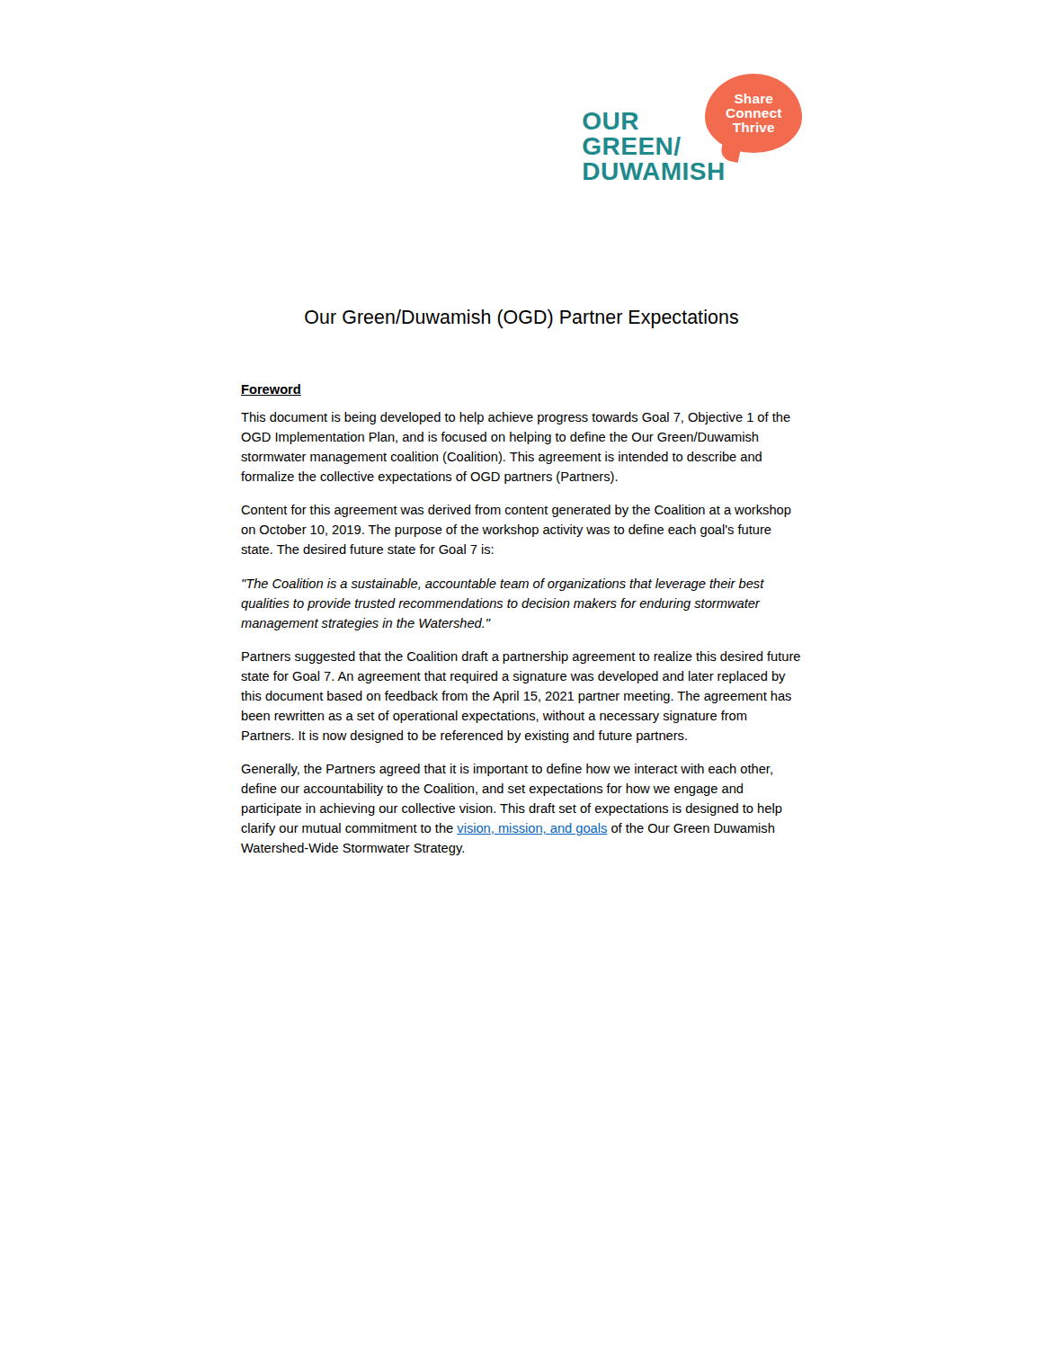Share
Connect
Thrive
OUR GREEN/ DUWAMISH
Our Green/Duwamish (OGD) Partner Expectations
Foreword
This document is being developed to help achieve progress towards Goal 7, Objective 1 of the OGD Implementation Plan, and is focused on helping to define the Our Green/Duwamish stormwater management coalition (Coalition). This agreement is intended to describe and formalize the collective expectations of OGD partners (Partners).
Content for this agreement was derived from content generated by the Coalition at a workshop on October 10, 2019. The purpose of the workshop activity was to define each goal's future state. The desired future state for Goal 7 is:
"The Coalition is a sustainable, accountable team of organizations that leverage their best qualities to provide trusted recommendations to decision makers for enduring stormwater management strategies in the Watershed."
Partners suggested that the Coalition draft a partnership agreement to realize this desired future state for Goal 7. An agreement that required a signature was developed and later replaced by this document based on feedback from the April 15, 2021 partner meeting. The agreement has been rewritten as a set of operational expectations, without a necessary signature from Partners. It is now designed to be referenced by existing and future partners.
Generally, the Partners agreed that it is important to define how we interact with each other, define our accountability to the Coalition, and set expectations for how we engage and participate in achieving our collective vision. This draft set of expectations is designed to help clarify our mutual commitment to the vision, mission, and goals of the Our Green Duwamish Watershed-Wide Stormwater Strategy.